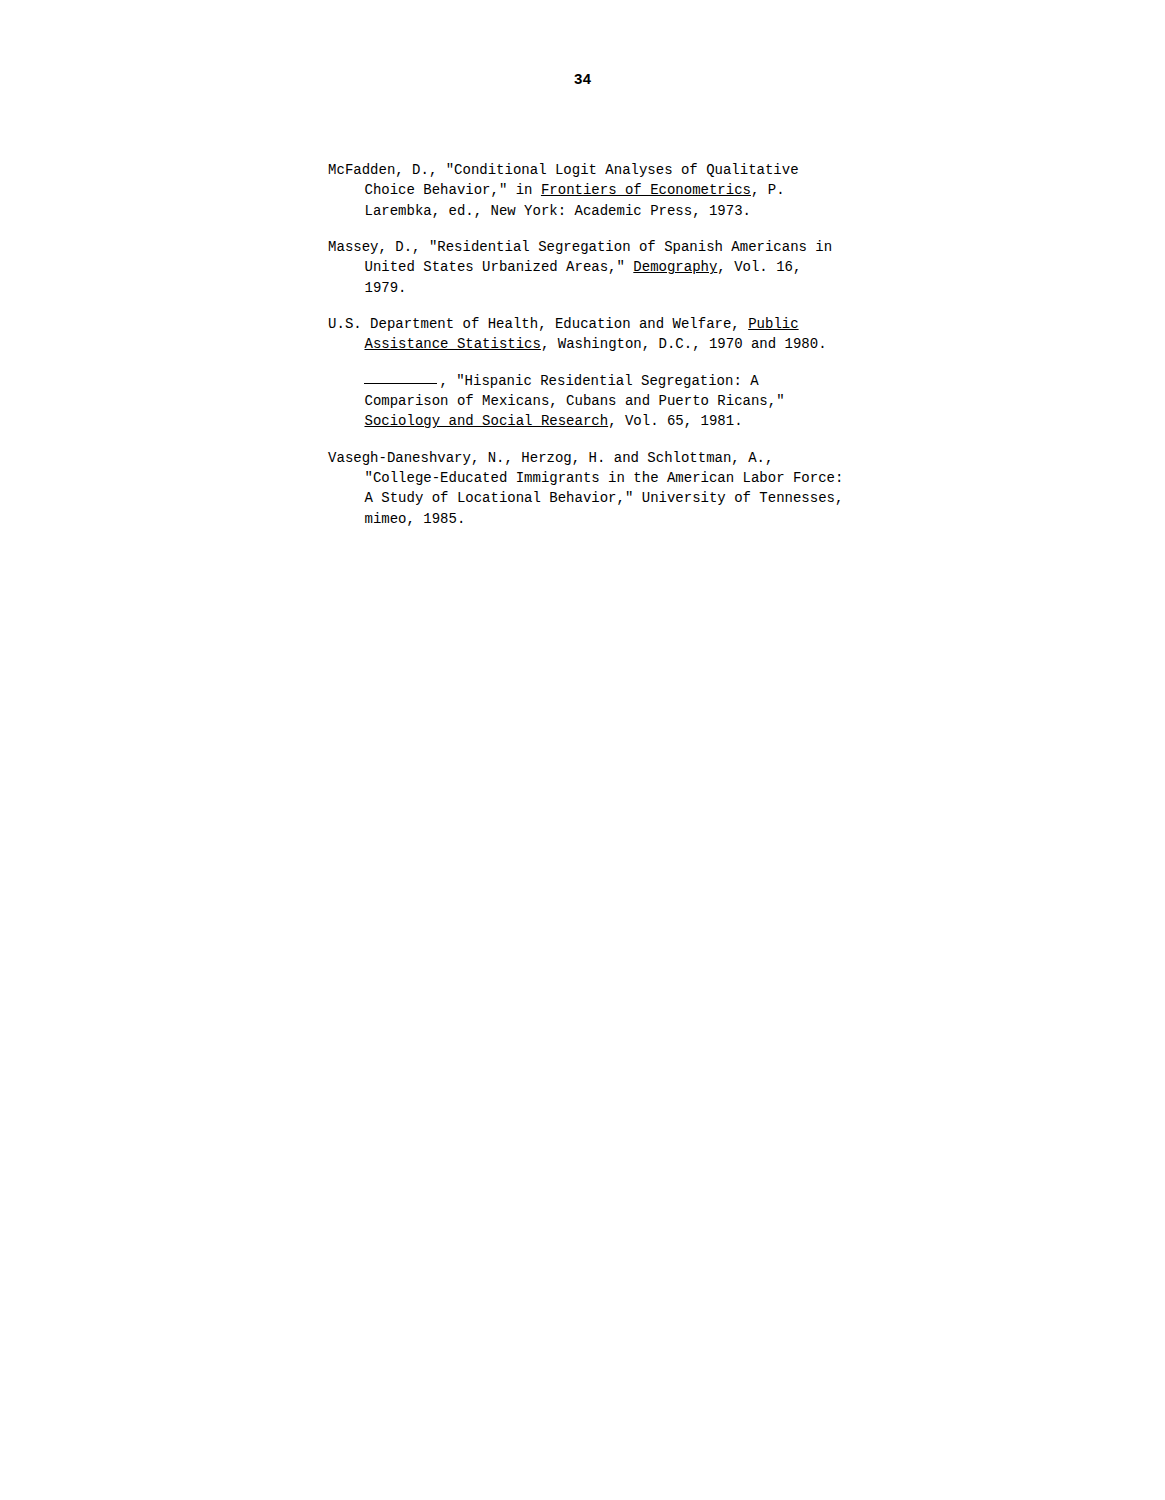34
McFadden, D., "Conditional Logit Analyses of Qualitative Choice Behavior," in Frontiers of Econometrics, P. Larembka, ed., New York: Academic Press, 1973.
Massey, D., "Residential Segregation of Spanish Americans in United States Urbanized Areas," Demography, Vol. 16, 1979.
U.S. Department of Health, Education and Welfare, Public Assistance Statistics, Washington, D.C., 1970 and 1980.
, "Hispanic Residential Segregation: A Comparison of Mexicans, Cubans and Puerto Ricans," Sociology and Social Research, Vol. 65, 1981.
Vasegh-Daneshvary, N., Herzog, H. and Schlottman, A., "College-Educated Immigrants in the American Labor Force: A Study of Locational Behavior," University of Tennesses, mimeo, 1985.